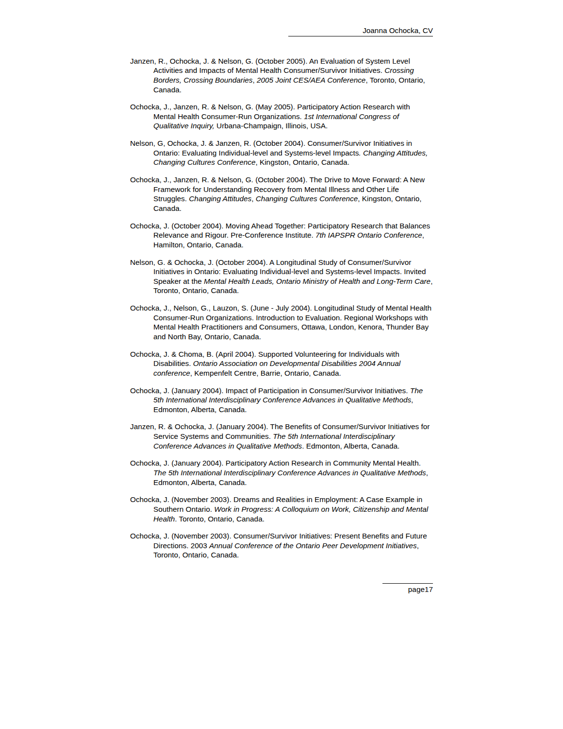Joanna Ochocka, CV
Janzen, R., Ochocka, J. & Nelson, G. (October 2005). An Evaluation of System Level Activities and Impacts of Mental Health Consumer/Survivor Initiatives. Crossing Borders, Crossing Boundaries, 2005 Joint CES/AEA Conference, Toronto, Ontario, Canada.
Ochocka, J., Janzen, R. & Nelson, G. (May 2005). Participatory Action Research with Mental Health Consumer-Run Organizations. 1st International Congress of Qualitative Inquiry, Urbana-Champaign, Illinois, USA.
Nelson, G, Ochocka, J. & Janzen, R. (October 2004). Consumer/Survivor Initiatives in Ontario: Evaluating Individual-level and Systems-level Impacts. Changing Attitudes, Changing Cultures Conference, Kingston, Ontario, Canada.
Ochocka, J., Janzen, R. & Nelson, G. (October 2004). The Drive to Move Forward: A New Framework for Understanding Recovery from Mental Illness and Other Life Struggles. Changing Attitudes, Changing Cultures Conference, Kingston, Ontario, Canada.
Ochocka, J. (October 2004). Moving Ahead Together: Participatory Research that Balances Relevance and Rigour. Pre-Conference Institute. 7th IAPSPR Ontario Conference, Hamilton, Ontario, Canada.
Nelson, G. & Ochocka, J. (October 2004). A Longitudinal Study of Consumer/Survivor Initiatives in Ontario: Evaluating Individual-level and Systems-level Impacts. Invited Speaker at the Mental Health Leads, Ontario Ministry of Health and Long-Term Care, Toronto, Ontario, Canada.
Ochocka, J., Nelson, G., Lauzon, S. (June - July 2004). Longitudinal Study of Mental Health Consumer-Run Organizations. Introduction to Evaluation. Regional Workshops with Mental Health Practitioners and Consumers, Ottawa, London, Kenora, Thunder Bay and North Bay, Ontario, Canada.
Ochocka, J. & Choma, B. (April 2004). Supported Volunteering for Individuals with Disabilities. Ontario Association on Developmental Disabilities 2004 Annual conference, Kempenfelt Centre, Barrie, Ontario, Canada.
Ochocka, J. (January 2004). Impact of Participation in Consumer/Survivor Initiatives. The 5th International Interdisciplinary Conference Advances in Qualitative Methods, Edmonton, Alberta, Canada.
Janzen, R. & Ochocka, J. (January 2004). The Benefits of Consumer/Survivor Initiatives for Service Systems and Communities. The 5th International Interdisciplinary Conference Advances in Qualitative Methods. Edmonton, Alberta, Canada.
Ochocka, J. (January 2004). Participatory Action Research in Community Mental Health. The 5th International Interdisciplinary Conference Advances in Qualitative Methods, Edmonton, Alberta, Canada.
Ochocka, J. (November 2003). Dreams and Realities in Employment: A Case Example in Southern Ontario. Work in Progress: A Colloquium on Work, Citizenship and Mental Health. Toronto, Ontario, Canada.
Ochocka, J. (November 2003). Consumer/Survivor Initiatives: Present Benefits and Future Directions. 2003 Annual Conference of the Ontario Peer Development Initiatives, Toronto, Ontario, Canada.
page17